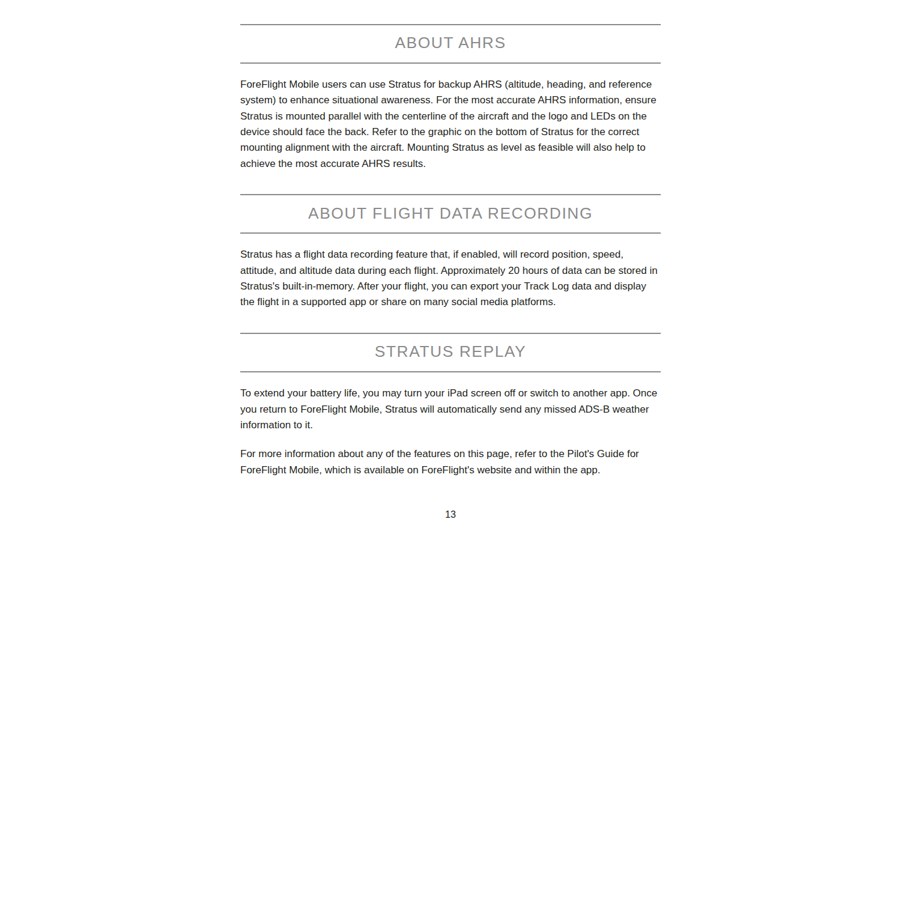ABOUT AHRS
ForeFlight Mobile users can use Stratus for backup AHRS (altitude, heading, and reference system) to enhance situational awareness. For the most accurate AHRS information, ensure Stratus is mounted parallel with the centerline of the aircraft and the logo and LEDs on the device should face the back. Refer to the graphic on the bottom of Stratus for the correct mounting alignment with the aircraft. Mounting Stratus as level as feasible will also help to achieve the most accurate AHRS results.
ABOUT FLIGHT DATA RECORDING
Stratus has a flight data recording feature that, if enabled, will record position, speed, attitude, and altitude data during each flight. Approximately 20 hours of data can be stored in Stratus's built-in-memory. After your flight, you can export your Track Log data and display the flight in a supported app or share on many social media platforms.
STRATUS REPLAY
To extend your battery life, you may turn your iPad screen off or switch to another app. Once you return to ForeFlight Mobile, Stratus will automatically send any missed ADS-B weather information to it.
For more information about any of the features on this page, refer to the Pilot's Guide for ForeFlight Mobile, which is available on ForeFlight's website and within the app.
13